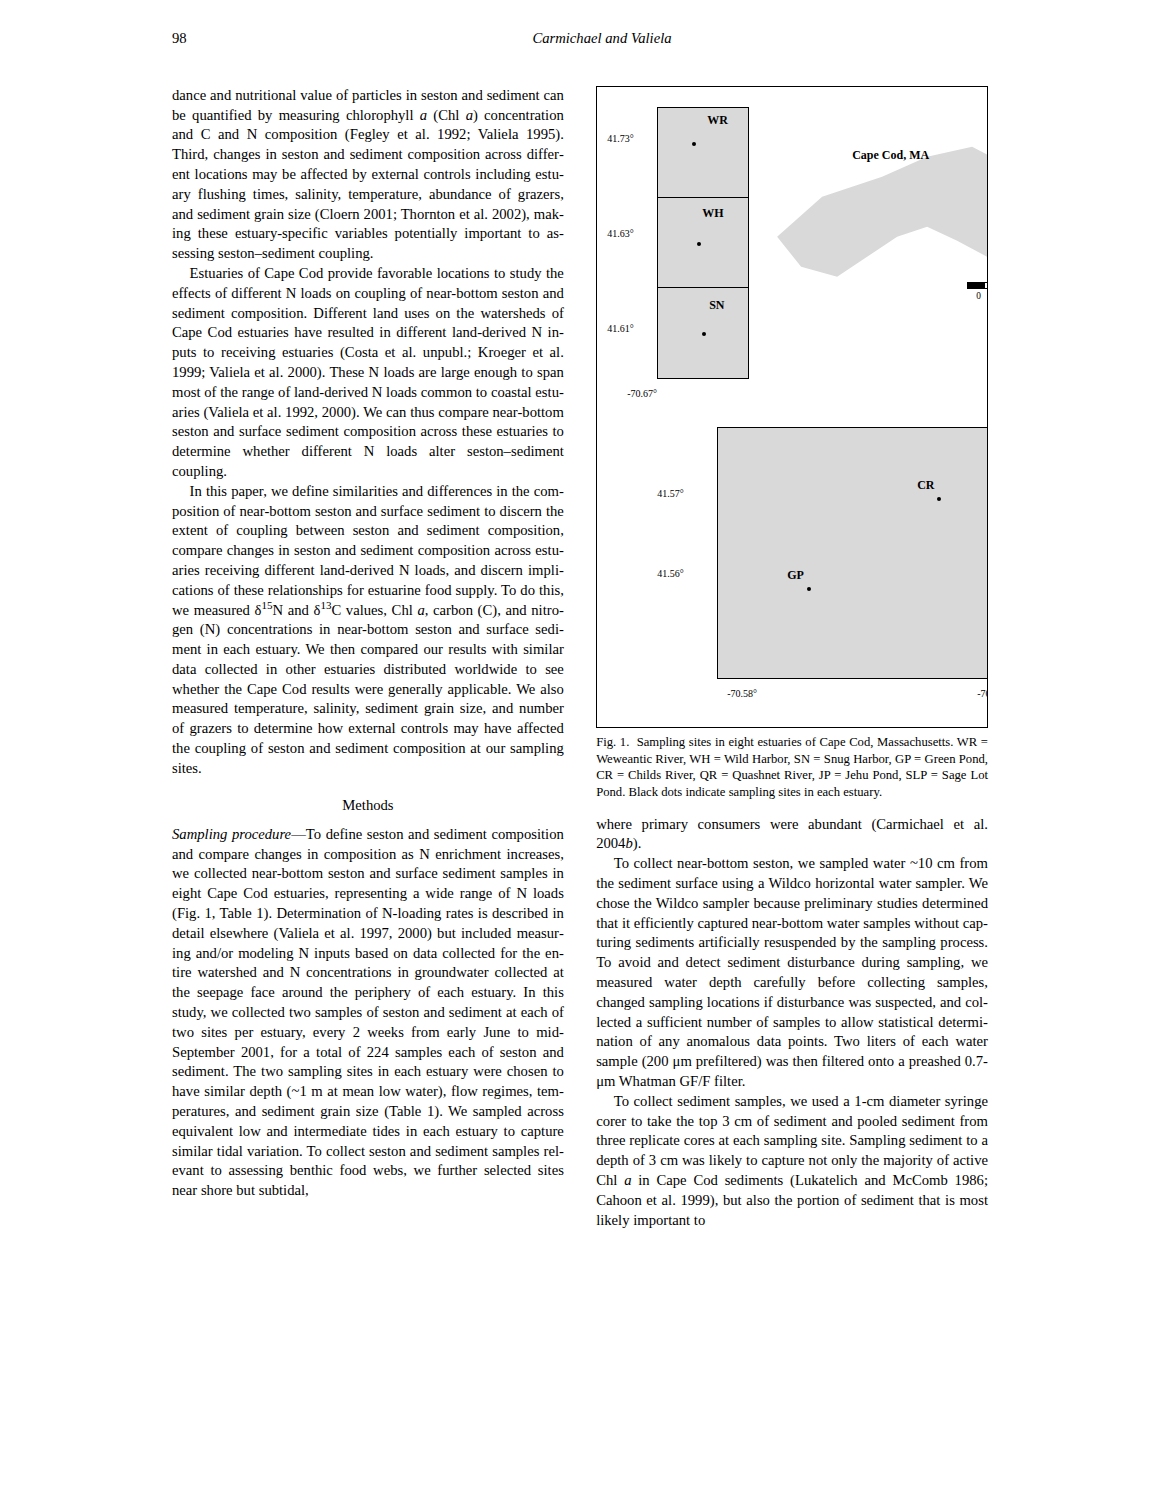98 Carmichael and Valiela
dance and nutritional value of particles in seston and sediment can be quantified by measuring chlorophyll a (Chl a) concentration and C and N composition (Fegley et al. 1992; Valiela 1995). Third, changes in seston and sediment composition across different locations may be affected by external controls including estuary flushing times, salinity, temperature, abundance of grazers, and sediment grain size (Cloern 2001; Thornton et al. 2002), making these estuary-specific variables potentially important to assessing seston–sediment coupling.
Estuaries of Cape Cod provide favorable locations to study the effects of different N loads on coupling of near-bottom seston and sediment composition. Different land uses on the watersheds of Cape Cod estuaries have resulted in different land-derived N inputs to receiving estuaries (Costa et al. unpubl.; Kroeger et al. 1999; Valiela et al. 2000). These N loads are large enough to span most of the range of land-derived N loads common to coastal estuaries (Valiela et al. 1992, 2000). We can thus compare near-bottom seston and surface sediment composition across these estuaries to determine whether different N loads alter seston–sediment coupling.
In this paper, we define similarities and differences in the composition of near-bottom seston and surface sediment to discern the extent of coupling between seston and sediment composition, compare changes in seston and sediment composition across estuaries receiving different land-derived N loads, and discern implications of these relationships for estuarine food supply. To do this, we measured δ15N and δ13C values, Chl a, carbon (C), and nitrogen (N) concentrations in near-bottom seston and surface sediment in each estuary. We then compared our results with similar data collected in other estuaries distributed worldwide to see whether the Cape Cod results were generally applicable. We also measured temperature, salinity, sediment grain size, and number of grazers to determine how external controls may have affected the coupling of seston and sediment composition at our sampling sites.
Methods
Sampling procedure—To define seston and sediment composition and compare changes in composition as N enrichment increases, we collected near-bottom seston and surface sediment samples in eight Cape Cod estuaries, representing a wide range of N loads (Fig. 1, Table 1). Determination of N-loading rates is described in detail elsewhere (Valiela et al. 1997, 2000) but included measuring and/or modeling N inputs based on data collected for the entire watershed and N concentrations in groundwater collected at the seepage face around the periphery of each estuary. In this study, we collected two samples of seston and sediment at each of two sites per estuary, every 2 weeks from early June to mid-September 2001, for a total of 224 samples each of seston and sediment. The two sampling sites in each estuary were chosen to have similar depth (~1 m at mean low water), flow regimes, temperatures, and sediment grain size (Table 1). We sampled across equivalent low and intermediate tides in each estuary to capture similar tidal variation. To collect seston and sediment samples relevant to assessing benthic food webs, we further selected sites near shore but subtidal,
Cape Cod, MA
N
▲
0 20 km
WR
41.73°
WH
41.63°
SN
41.61°
-70.67°
41.57°
41.56°
QR
CR
JP
SLP
GP
-70.58°
-70.50°
Fig. 1. Sampling sites in eight estuaries of Cape Cod, Massachusetts. WR = Weweantic River, WH = Wild Harbor, SN = Snug Harbor, GP = Green Pond, CR = Childs River, QR = Quashnet River, JP = Jehu Pond, SLP = Sage Lot Pond. Black dots indicate sampling sites in each estuary.
where primary consumers were abundant (Carmichael et al. 2004b).
To collect near-bottom seston, we sampled water ~10 cm from the sediment surface using a Wildco horizontal water sampler. We chose the Wildco sampler because preliminary studies determined that it efficiently captured near-bottom water samples without capturing sediments artificially resuspended by the sampling process. To avoid and detect sediment disturbance during sampling, we measured water depth carefully before collecting samples, changed sampling locations if disturbance was suspected, and collected a sufficient number of samples to allow statistical determination of any anomalous data points. Two liters of each water sample (200 μm prefiltered) was then filtered onto a preashed 0.7-μm Whatman GF/F filter.
To collect sediment samples, we used a 1-cm diameter syringe corer to take the top 3 cm of sediment and pooled sediment from three replicate cores at each sampling site. Sampling sediment to a depth of 3 cm was likely to capture not only the majority of active Chl a in Cape Cod sediments (Lukatelich and McComb 1986; Cahoon et al. 1999), but also the portion of sediment that is most likely important to